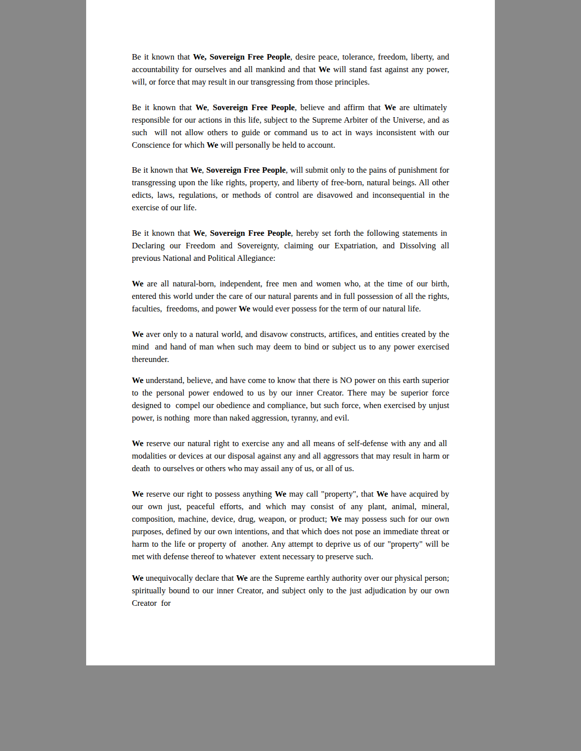Be it known that We, Sovereign Free People, desire peace, tolerance, freedom, liberty, and accountability for ourselves and all mankind and that We will stand fast against any power, will, or force that may result in our transgressing from those principles.
Be it known that We, Sovereign Free People, believe and affirm that We are ultimately responsible for our actions in this life, subject to the Supreme Arbiter of the Universe, and as such will not allow others to guide or command us to act in ways inconsistent with our Conscience for which We will personally be held to account.
Be it known that We, Sovereign Free People, will submit only to the pains of punishment for transgressing upon the like rights, property, and liberty of free-born, natural beings. All other edicts, laws, regulations, or methods of control are disavowed and inconsequential in the exercise of our life.
Be it known that We, Sovereign Free People, hereby set forth the following statements in Declaring our Freedom and Sovereignty, claiming our Expatriation, and Dissolving all previous National and Political Allegiance:
We are all natural-born, independent, free men and women who, at the time of our birth, entered this world under the care of our natural parents and in full possession of all the rights, faculties, freedoms, and power We would ever possess for the term of our natural life.
We aver only to a natural world, and disavow constructs, artifices, and entities created by the mind and hand of man when such may deem to bind or subject us to any power exercised thereunder.
We understand, believe, and have come to know that there is NO power on this earth superior to the personal power endowed to us by our inner Creator. There may be superior force designed to compel our obedience and compliance, but such force, when exercised by unjust power, is nothing more than naked aggression, tyranny, and evil.
We reserve our natural right to exercise any and all means of self-defense with any and all modalities or devices at our disposal against any and all aggressors that may result in harm or death to ourselves or others who may assail any of us, or all of us.
We reserve our right to possess anything We may call "property", that We have acquired by our own just, peaceful efforts, and which may consist of any plant, animal, mineral, composition, machine, device, drug, weapon, or product; We may possess such for our own purposes, defined by our own intentions, and that which does not pose an immediate threat or harm to the life or property of another. Any attempt to deprive us of our "property" will be met with defense thereof to whatever extent necessary to preserve such.
We unequivocally declare that We are the Supreme earthly authority over our physical person; spiritually bound to our inner Creator, and subject only to the just adjudication by our own Creator for